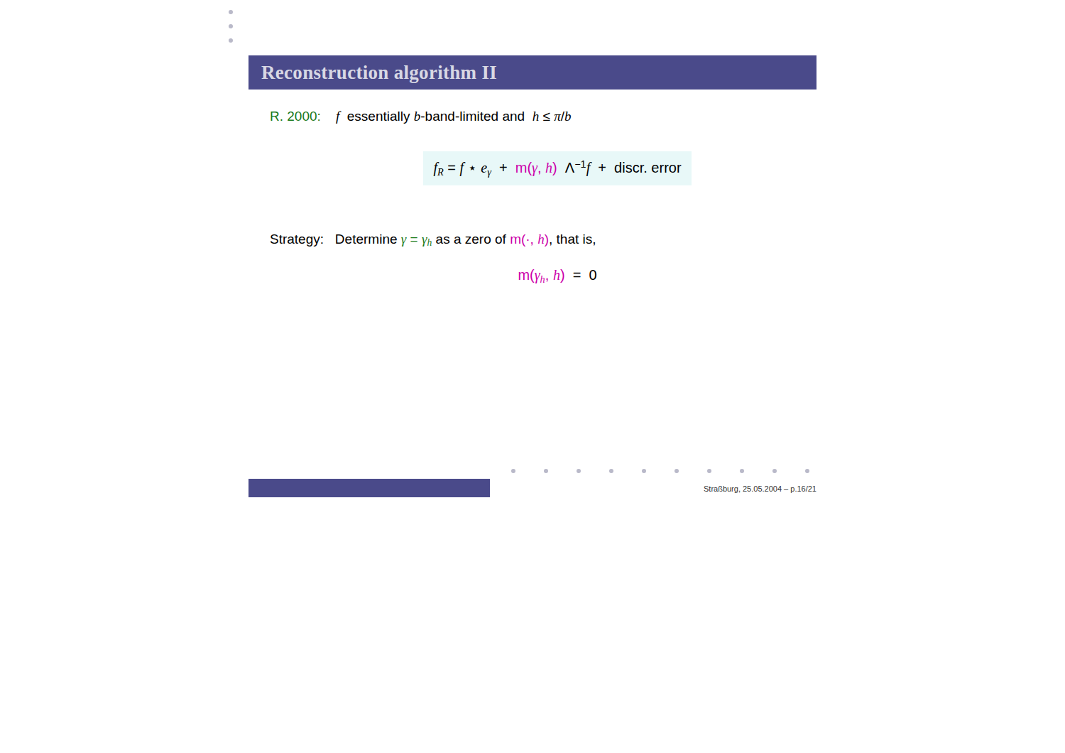Reconstruction algorithm II
R. 2000: f essentially b-band-limited and h ≤ π/b
fR = f ⋆ eγ + m(γ, h) Λ−1 f + discr. error
Strategy: Determine γ = γh as a zero of m(·, h), that is,
m(γh, h) = 0
Straßburg, 25.05.2004 – p.16/21